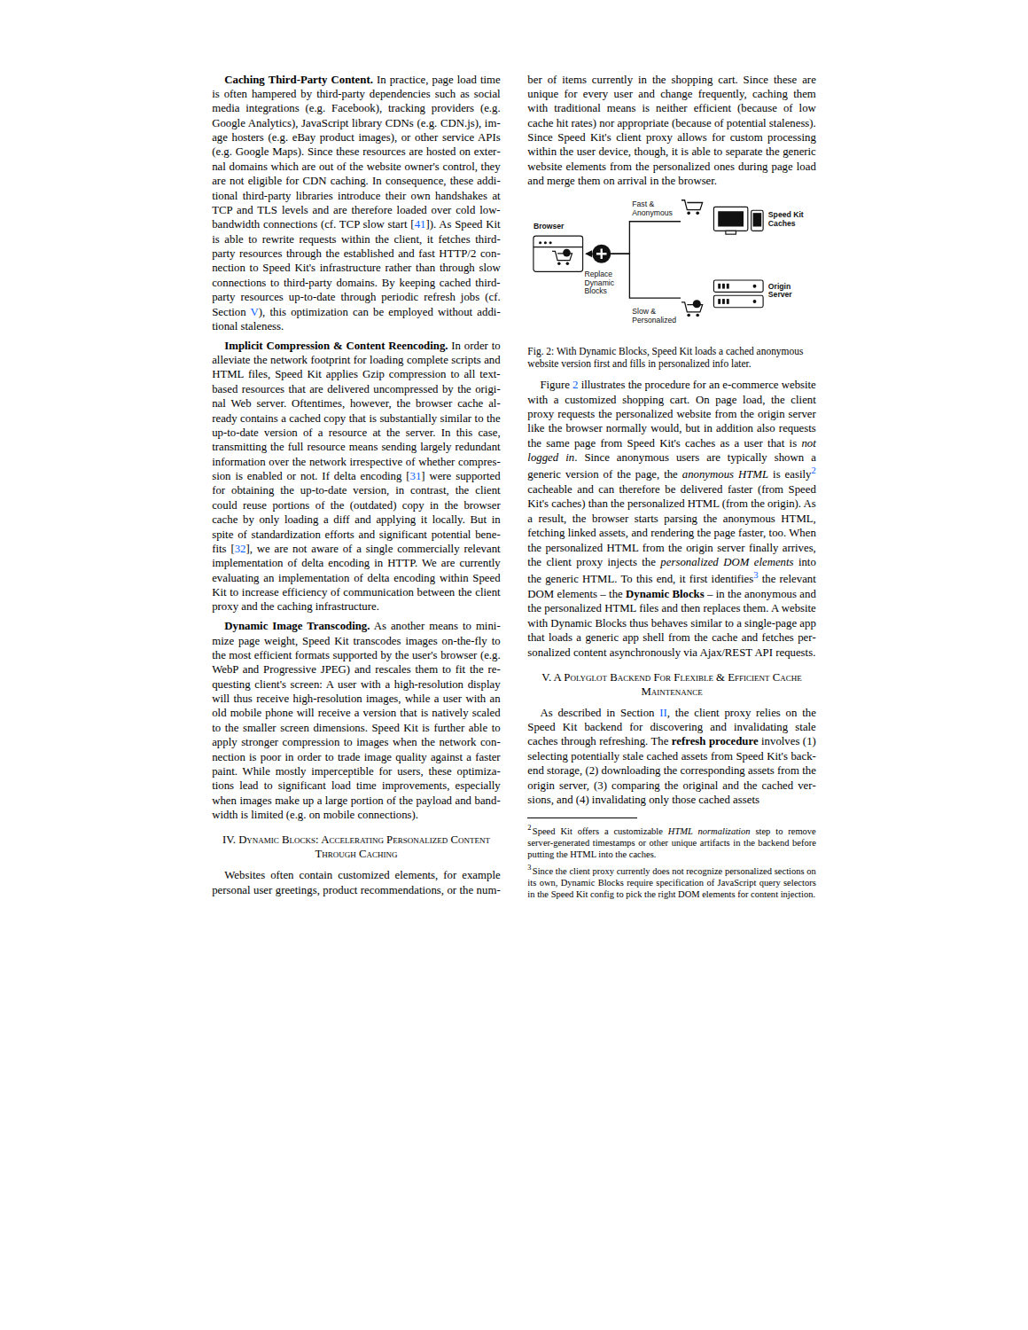Caching Third-Party Content. In practice, page load time is often hampered by third-party dependencies such as social media integrations (e.g. Facebook), tracking providers (e.g. Google Analytics), JavaScript library CDNs (e.g. CDN.js), image hosters (e.g. eBay product images), or other service APIs (e.g. Google Maps). Since these resources are hosted on external domains which are out of the website owner's control, they are not eligible for CDN caching. In consequence, these additional third-party libraries introduce their own handshakes at TCP and TLS levels and are therefore loaded over cold low-bandwidth connections (cf. TCP slow start [41]). As Speed Kit is able to rewrite requests within the client, it fetches third-party resources through the established and fast HTTP/2 connection to Speed Kit's infrastructure rather than through slow connections to third-party domains. By keeping cached third-party resources up-to-date through periodic refresh jobs (cf. Section V), this optimization can be employed without additional staleness.
Implicit Compression & Content Reencoding. In order to alleviate the network footprint for loading complete scripts and HTML files, Speed Kit applies Gzip compression to all text-based resources that are delivered uncompressed by the original Web server. Oftentimes, however, the browser cache already contains a cached copy that is substantially similar to the up-to-date version of a resource at the server. In this case, transmitting the full resource means sending largely redundant information over the network irrespective of whether compression is enabled or not. If delta encoding [31] were supported for obtaining the up-to-date version, in contrast, the client could reuse portions of the (outdated) copy in the browser cache by only loading a diff and applying it locally. But in spite of standardization efforts and significant potential benefits [32], we are not aware of a single commercially relevant implementation of delta encoding in HTTP. We are currently evaluating an implementation of delta encoding within Speed Kit to increase efficiency of communication between the client proxy and the caching infrastructure.
Dynamic Image Transcoding. As another means to minimize page weight, Speed Kit transcodes images on-the-fly to the most efficient formats supported by the user's browser (e.g. WebP and Progressive JPEG) and rescales them to fit the requesting client's screen: A user with a high-resolution display will thus receive high-resolution images, while a user with an old mobile phone will receive a version that is natively scaled to the smaller screen dimensions. Speed Kit is further able to apply stronger compression to images when the network connection is poor in order to trade image quality against a faster paint. While mostly imperceptible for users, these optimizations lead to significant load time improvements, especially when images make up a large portion of the payload and bandwidth is limited (e.g. on mobile connections).
IV. Dynamic Blocks: Accelerating Personalized Content Through Caching
Websites often contain customized elements, for example personal user greetings, product recommendations, or the number of items currently in the shopping cart. Since these are unique for every user and change frequently, caching them with traditional means is neither efficient (because of low cache hit rates) nor appropriate (because of potential staleness). Since Speed Kit's client proxy allows for custom processing within the user device, though, it is able to separate the generic website elements from the personalized ones during page load and merge them on arrival in the browser.
Browser 3 Replace Dynamic Blocks Fast & Anonymous Slow & Personalized 3 Speed Kit Caches Origin Server
Fig. 2: With Dynamic Blocks, Speed Kit loads a cached anonymous website version first and fills in personalized info later.
Figure 2 illustrates the procedure for an e-commerce website with a customized shopping cart. On page load, the client proxy requests the personalized website from the origin server like the browser normally would, but in addition also requests the same page from Speed Kit's caches as a user that is not logged in. Since anonymous users are typically shown a generic version of the page, the anonymous HTML is easily2 cacheable and can therefore be delivered faster (from Speed Kit's caches) than the personalized HTML (from the origin). As a result, the browser starts parsing the anonymous HTML, fetching linked assets, and rendering the page faster, too. When the personalized HTML from the origin server finally arrives, the client proxy injects the personalized DOM elements into the generic HTML. To this end, it first identifies3 the relevant DOM elements – the Dynamic Blocks – in the anonymous and the personalized HTML files and then replaces them. A website with Dynamic Blocks thus behaves similar to a single-page app that loads a generic app shell from the cache and fetches personalized content asynchronously via Ajax/REST API requests.
V. A Polyglot Backend For Flexible & Efficient Cache Maintenance
As described in Section II, the client proxy relies on the Speed Kit backend for discovering and invalidating stale caches through refreshing. The refresh procedure involves (1) selecting potentially stale cached assets from Speed Kit's backend storage, (2) downloading the corresponding assets from the origin server, (3) comparing the original and the cached versions, and (4) invalidating only those cached assets
2 Speed Kit offers a customizable HTML normalization step to remove server-generated timestamps or other unique artifacts in the backend before putting the HTML into the caches.
3 Since the client proxy currently does not recognize personalized sections on its own, Dynamic Blocks require specification of JavaScript query selectors in the Speed Kit config to pick the right DOM elements for content injection.